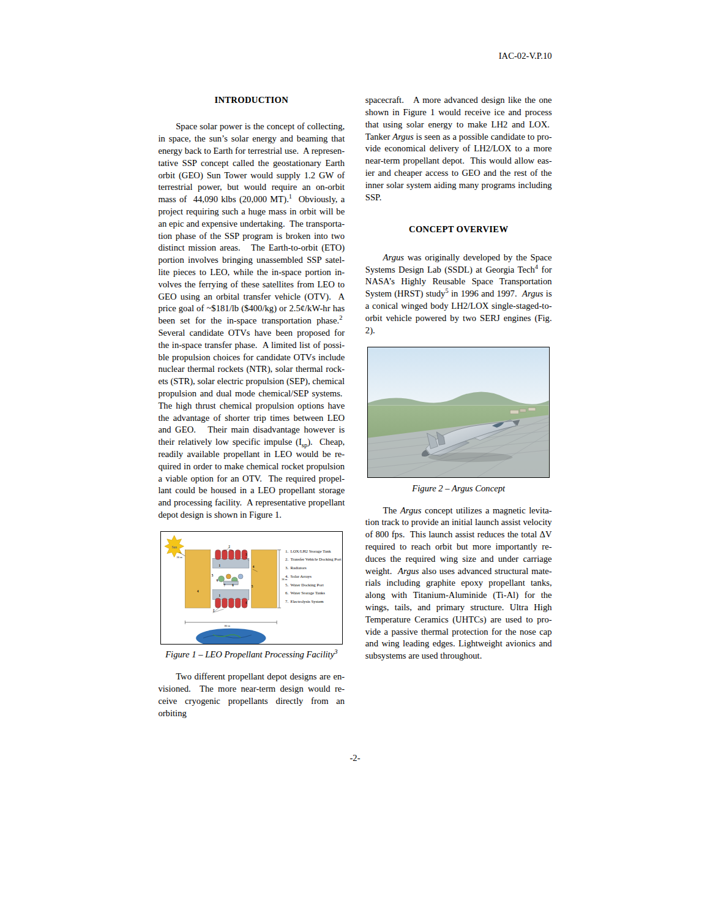IAC-02-V.P.10
INTRODUCTION
Space solar power is the concept of collecting, in space, the sun’s solar energy and beaming that energy back to Earth for terrestrial use. A representative SSP concept called the geostationary Earth orbit (GEO) Sun Tower would supply 1.2 GW of terrestrial power, but would require an on-orbit mass of 44,090 klbs (20,000 MT).1 Obviously, a project requiring such a huge mass in orbit will be an epic and expensive undertaking. The transportation phase of the SSP program is broken into two distinct mission areas. The Earth-to-orbit (ETO) portion involves bringing unassembled SSP satellite pieces to LEO, while the in-space portion involves the ferrying of these satellites from LEO to GEO using an orbital transfer vehicle (OTV). A price goal of ~$181/lb ($400/kg) or 2.5¢/kW-hr has been set for the in-space transportation phase.2 Several candidate OTVs have been proposed for the in-space transfer phase. A limited list of possible propulsion choices for candidate OTVs include nuclear thermal rockets (NTR), solar thermal rockets (STR), solar electric propulsion (SEP), chemical propulsion and dual mode chemical/SEP systems. The high thrust chemical propulsion options have the advantage of shorter trip times between LEO and GEO. Their main disadvantage however is their relatively low specific impulse (Isp). Cheap, readily available propellant in LEO would be required in order to make chemical rocket propulsion a viable option for an OTV. The required propellant could be housed in a LEO propellant storage and processing facility. A representative propellant depot design is shown in Figure 1.
Sun 38 m 80 m 26 m 2 3 1 4 5 6 7 6 5 4 1 3 2 1. LOX/LH2 Storage Tank 2. Transfer Vehicle Docking Port 3. Radiators 4. Solar Arrays 5. Water Docking Port 6. Water Storage Tanks 7. Electrolysis System
Figure 1 – LEO Propellant Processing Facility3
Two different propellant depot designs are envisioned. The more near-term design would receive cryogenic propellants directly from an orbiting
spacecraft. A more advanced design like the one shown in Figure 1 would receive ice and process that using solar energy to make LH2 and LOX. Tanker Argus is seen as a possible candidate to provide economical delivery of LH2/LOX to a more near-term propellant depot. This would allow easier and cheaper access to GEO and the rest of the inner solar system aiding many programs including SSP.
CONCEPT OVERVIEW
Argus was originally developed by the Space Systems Design Lab (SSDL) at Georgia Tech4 for NASA’s Highly Reusable Space Transportation System (HRST) study5 in 1996 and 1997. Argus is a conical winged body LH2/LOX single-staged-to-orbit vehicle powered by two SERJ engines (Fig. 2).
Figure 2 – Argus Concept
The Argus concept utilizes a magnetic levitation track to provide an initial launch assist velocity of 800 fps. This launch assist reduces the total ΔV required to reach orbit but more importantly reduces the required wing size and under carriage weight. Argus also uses advanced structural materials including graphite epoxy propellant tanks, along with Titanium-Aluminide (Ti-Al) for the wings, tails, and primary structure. Ultra High Temperature Ceramics (UHTCs) are used to provide a passive thermal protection for the nose cap and wing leading edges. Lightweight avionics and subsystems are used throughout.
-2-